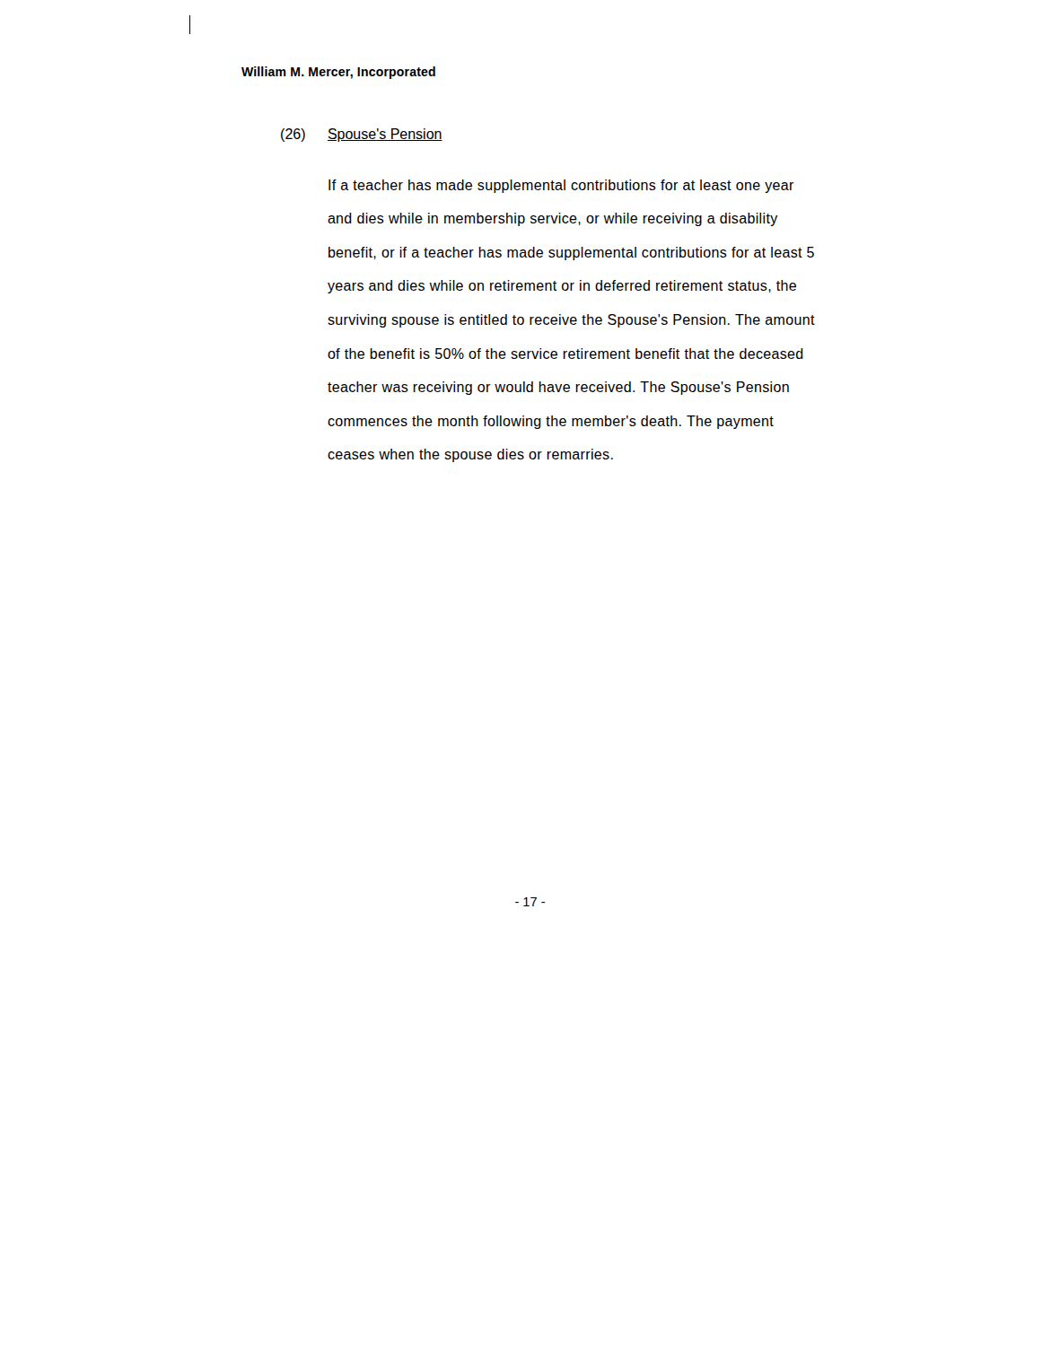William M. Mercer, Incorporated
(26) Spouse's Pension
If a teacher has made supplemental contributions for at least one year and dies while in membership service, or while receiving a disability benefit, or if a teacher has made supplemental contributions for at least 5 years and dies while on retirement or in deferred retirement status, the surviving spouse is entitled to receive the Spouse's Pension. The amount of the benefit is 50% of the service retirement benefit that the deceased teacher was receiving or would have received. The Spouse's Pension commences the month following the member's death. The payment ceases when the spouse dies or remarries.
- 17 -